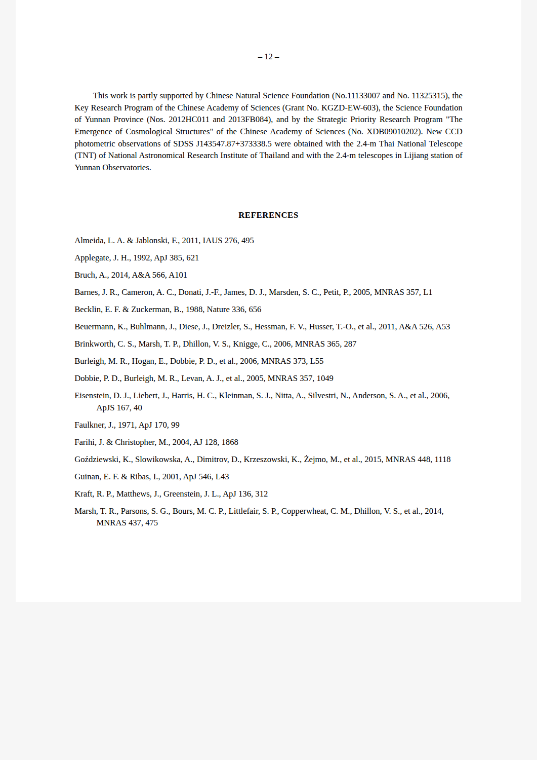– 12 –
This work is partly supported by Chinese Natural Science Foundation (No.11133007 and No. 11325315), the Key Research Program of the Chinese Academy of Sciences (Grant No. KGZD-EW-603), the Science Foundation of Yunnan Province (Nos. 2012HC011 and 2013FB084), and by the Strategic Priority Research Program "The Emergence of Cosmological Structures" of the Chinese Academy of Sciences (No. XDB09010202). New CCD photometric observations of SDSS J143547.87+373338.5 were obtained with the 2.4-m Thai National Telescope (TNT) of National Astronomical Research Institute of Thailand and with the 2.4-m telescopes in Lijiang station of Yunnan Observatories.
REFERENCES
Almeida, L. A. & Jablonski, F., 2011, IAUS 276, 495
Applegate, J. H., 1992, ApJ 385, 621
Bruch, A., 2014, A&A 566, A101
Barnes, J. R., Cameron, A. C., Donati, J.-F., James, D. J., Marsden, S. C., Petit, P., 2005, MNRAS 357, L1
Becklin, E. F. & Zuckerman, B., 1988, Nature 336, 656
Beuermann, K., Buhlmann, J., Diese, J., Dreizler, S., Hessman, F. V., Husser, T.-O., et al., 2011, A&A 526, A53
Brinkworth, C. S., Marsh, T. P., Dhillon, V. S., Knigge, C., 2006, MNRAS 365, 287
Burleigh, M. R., Hogan, E., Dobbie, P. D., et al., 2006, MNRAS 373, L55
Dobbie, P. D., Burleigh, M. R., Levan, A. J., et al., 2005, MNRAS 357, 1049
Eisenstein, D. J., Liebert, J., Harris, H. C., Kleinman, S. J., Nitta, A., Silvestri, N., Anderson, S. A., et al., 2006, ApJS 167, 40
Faulkner, J., 1971, ApJ 170, 99
Farihi, J. & Christopher, M., 2004, AJ 128, 1868
Goździewski, K., Slowikowska, A., Dimitrov, D., Krzeszowski, K., Żejmo, M., et al., 2015, MNRAS 448, 1118
Guinan, E. F. & Ribas, I., 2001, ApJ 546, L43
Kraft, R. P., Matthews, J., Greenstein, J. L., ApJ 136, 312
Marsh, T. R., Parsons, S. G., Bours, M. C. P., Littlefair, S. P., Copperwheat, C. M., Dhillon, V. S., et al., 2014, MNRAS 437, 475